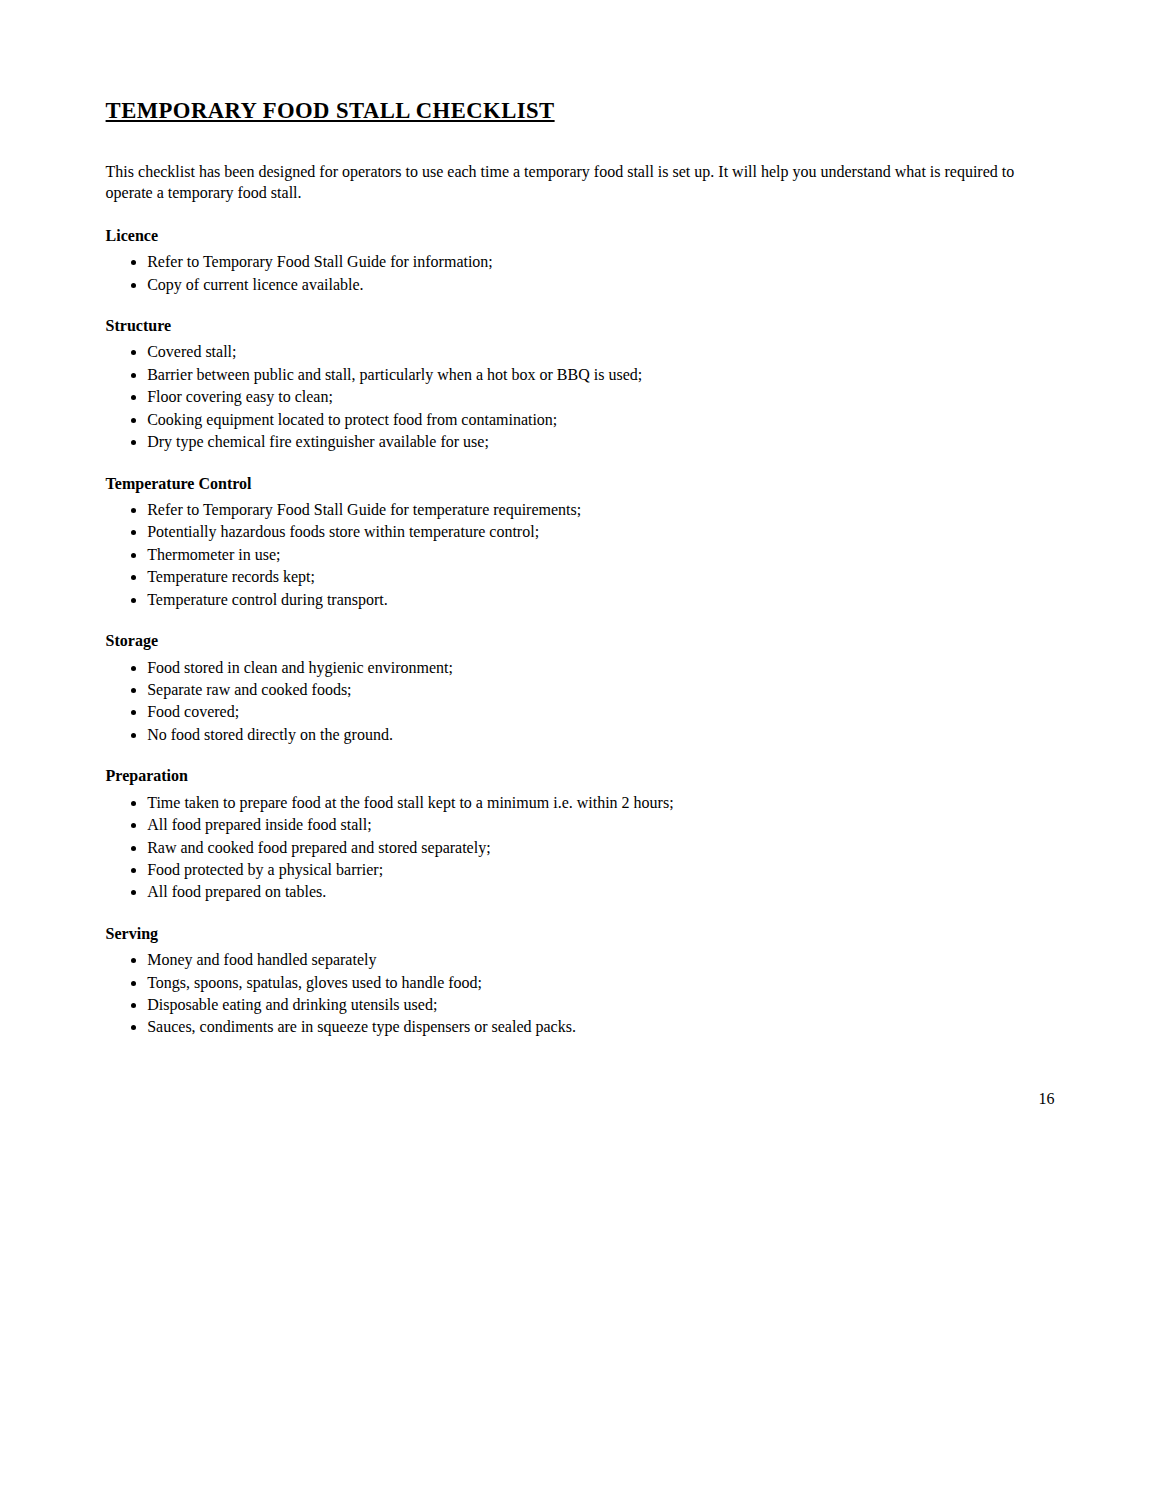TEMPORARY FOOD STALL CHECKLIST
This checklist has been designed for operators to use each time a temporary food stall is set up. It will help you understand what is required to operate a temporary food stall.
Licence
Refer to Temporary Food Stall Guide for information;
Copy of current licence available.
Structure
Covered stall;
Barrier between public and stall, particularly when a hot box or BBQ is used;
Floor covering easy to clean;
Cooking equipment located to protect food from contamination;
Dry type chemical fire extinguisher available for use;
Temperature Control
Refer to Temporary Food Stall Guide for temperature requirements;
Potentially hazardous foods store within temperature control;
Thermometer in use;
Temperature records kept;
Temperature control during transport.
Storage
Food stored in clean and hygienic environment;
Separate raw and cooked foods;
Food covered;
No food stored directly on the ground.
Preparation
Time taken to prepare food at the food stall kept to a minimum i.e. within 2 hours;
All food prepared inside food stall;
Raw and cooked food prepared and stored separately;
Food protected by a physical barrier;
All food prepared on tables.
Serving
Money and food handled separately
Tongs, spoons, spatulas, gloves used to handle food;
Disposable eating and drinking utensils used;
Sauces, condiments are in squeeze type dispensers or sealed packs.
16